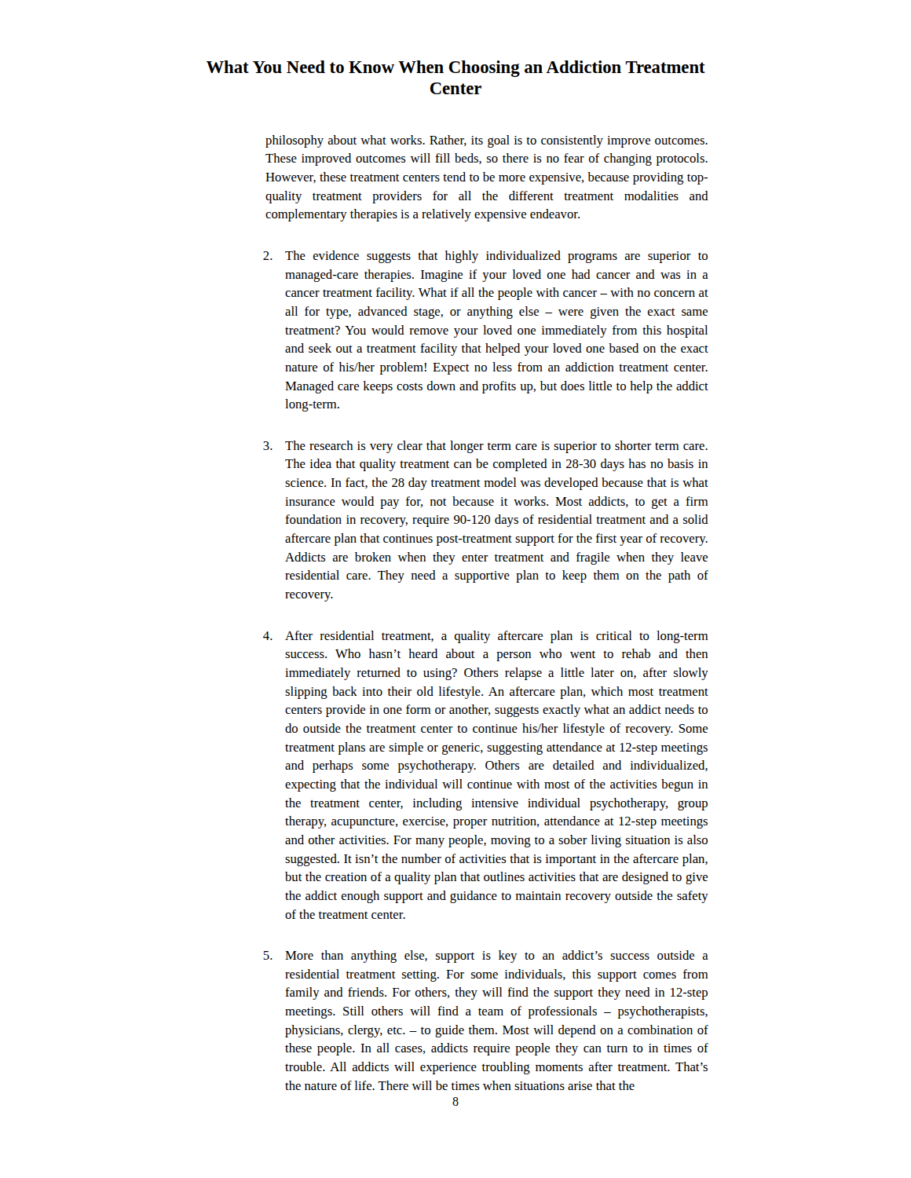What You Need to Know When Choosing an Addiction Treatment Center
philosophy about what works. Rather, its goal is to consistently improve outcomes. These improved outcomes will fill beds, so there is no fear of changing protocols. However, these treatment centers tend to be more expensive, because providing top-quality treatment providers for all the different treatment modalities and complementary therapies is a relatively expensive endeavor.
The evidence suggests that highly individualized programs are superior to managed-care therapies. Imagine if your loved one had cancer and was in a cancer treatment facility. What if all the people with cancer – with no concern at all for type, advanced stage, or anything else – were given the exact same treatment? You would remove your loved one immediately from this hospital and seek out a treatment facility that helped your loved one based on the exact nature of his/her problem! Expect no less from an addiction treatment center. Managed care keeps costs down and profits up, but does little to help the addict long-term.
The research is very clear that longer term care is superior to shorter term care. The idea that quality treatment can be completed in 28-30 days has no basis in science. In fact, the 28 day treatment model was developed because that is what insurance would pay for, not because it works. Most addicts, to get a firm foundation in recovery, require 90-120 days of residential treatment and a solid aftercare plan that continues post-treatment support for the first year of recovery. Addicts are broken when they enter treatment and fragile when they leave residential care. They need a supportive plan to keep them on the path of recovery.
After residential treatment, a quality aftercare plan is critical to long-term success. Who hasn’t heard about a person who went to rehab and then immediately returned to using? Others relapse a little later on, after slowly slipping back into their old lifestyle. An aftercare plan, which most treatment centers provide in one form or another, suggests exactly what an addict needs to do outside the treatment center to continue his/her lifestyle of recovery. Some treatment plans are simple or generic, suggesting attendance at 12-step meetings and perhaps some psychotherapy. Others are detailed and individualized, expecting that the individual will continue with most of the activities begun in the treatment center, including intensive individual psychotherapy, group therapy, acupuncture, exercise, proper nutrition, attendance at 12-step meetings and other activities. For many people, moving to a sober living situation is also suggested. It isn’t the number of activities that is important in the aftercare plan, but the creation of a quality plan that outlines activities that are designed to give the addict enough support and guidance to maintain recovery outside the safety of the treatment center.
More than anything else, support is key to an addict’s success outside a residential treatment setting. For some individuals, this support comes from family and friends. For others, they will find the support they need in 12-step meetings. Still others will find a team of professionals – psychotherapists, physicians, clergy, etc. – to guide them. Most will depend on a combination of these people. In all cases, addicts require people they can turn to in times of trouble. All addicts will experience troubling moments after treatment. That’s the nature of life. There will be times when situations arise that the
8